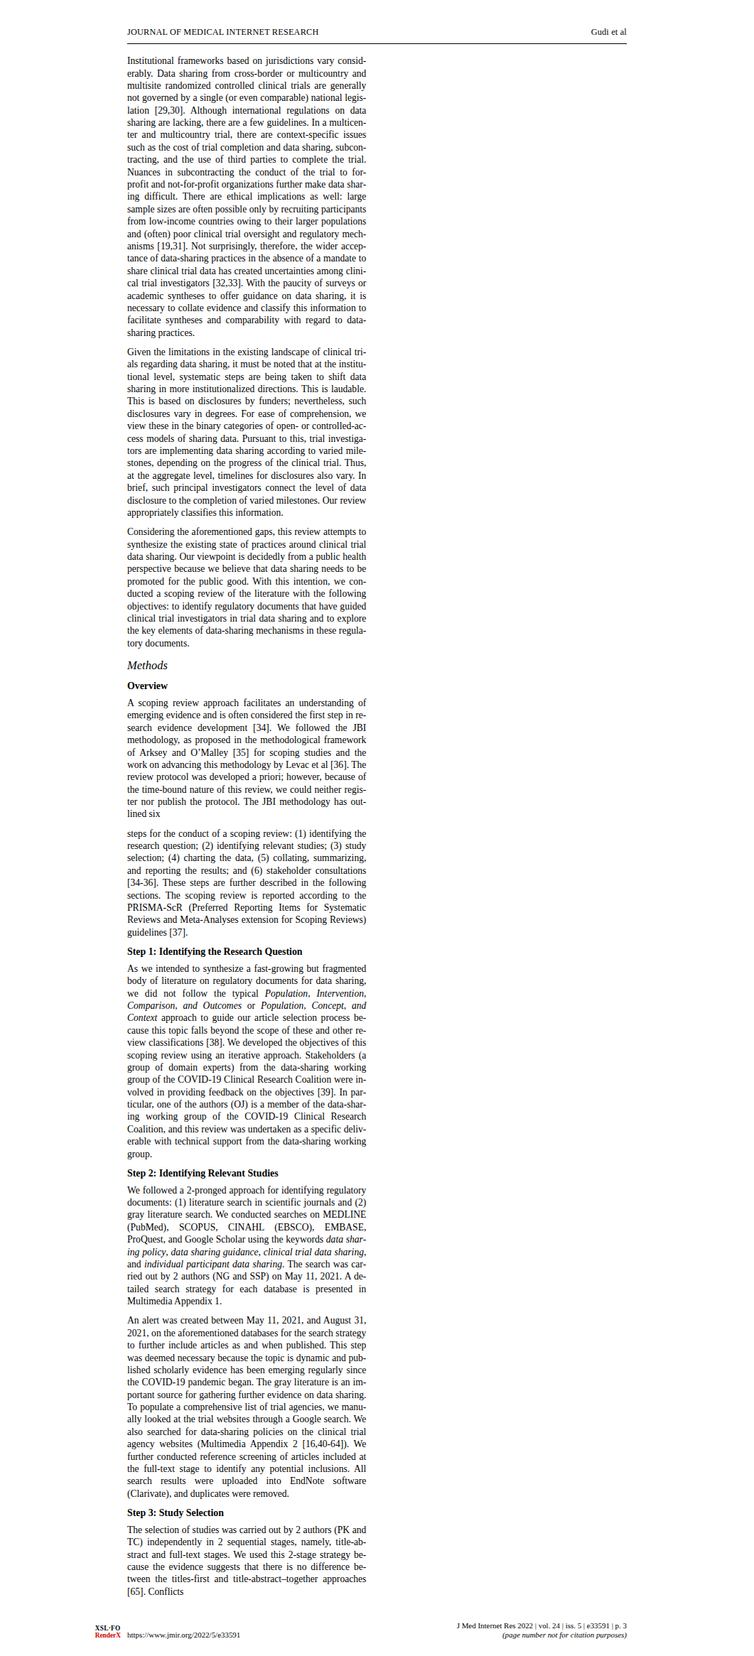Journal of Medical Internet Research Gudi et al
Institutional frameworks based on jurisdictions vary considerably. Data sharing from cross-border or multicountry and multisite randomized controlled clinical trials are generally not governed by a single (or even comparable) national legislation [29,30]. Although international regulations on data sharing are lacking, there are a few guidelines. In a multicenter and multicountry trial, there are context-specific issues such as the cost of trial completion and data sharing, subcontracting, and the use of third parties to complete the trial. Nuances in subcontracting the conduct of the trial to for-profit and not-for-profit organizations further make data sharing difficult. There are ethical implications as well: large sample sizes are often possible only by recruiting participants from low-income countries owing to their larger populations and (often) poor clinical trial oversight and regulatory mechanisms [19,31]. Not surprisingly, therefore, the wider acceptance of data-sharing practices in the absence of a mandate to share clinical trial data has created uncertainties among clinical trial investigators [32,33]. With the paucity of surveys or academic syntheses to offer guidance on data sharing, it is necessary to collate evidence and classify this information to facilitate syntheses and comparability with regard to data-sharing practices.
Given the limitations in the existing landscape of clinical trials regarding data sharing, it must be noted that at the institutional level, systematic steps are being taken to shift data sharing in more institutionalized directions. This is laudable. This is based on disclosures by funders; nevertheless, such disclosures vary in degrees. For ease of comprehension, we view these in the binary categories of open- or controlled-access models of sharing data. Pursuant to this, trial investigators are implementing data sharing according to varied milestones, depending on the progress of the clinical trial. Thus, at the aggregate level, timelines for disclosures also vary. In brief, such principal investigators connect the level of data disclosure to the completion of varied milestones. Our review appropriately classifies this information.
Considering the aforementioned gaps, this review attempts to synthesize the existing state of practices around clinical trial data sharing. Our viewpoint is decidedly from a public health perspective because we believe that data sharing needs to be promoted for the public good. With this intention, we conducted a scoping review of the literature with the following objectives: to identify regulatory documents that have guided clinical trial investigators in trial data sharing and to explore the key elements of data-sharing mechanisms in these regulatory documents.
Methods
Overview
A scoping review approach facilitates an understanding of emerging evidence and is often considered the first step in research evidence development [34]. We followed the JBI methodology, as proposed in the methodological framework of Arksey and O’Malley [35] for scoping studies and the work on advancing this methodology by Levac et al [36]. The review protocol was developed a priori; however, because of the time-bound nature of this review, we could neither register nor publish the protocol. The JBI methodology has outlined six
steps for the conduct of a scoping review: (1) identifying the research question; (2) identifying relevant studies; (3) study selection; (4) charting the data, (5) collating, summarizing, and reporting the results; and (6) stakeholder consultations [34-36]. These steps are further described in the following sections. The scoping review is reported according to the PRISMA-ScR (Preferred Reporting Items for Systematic Reviews and Meta-Analyses extension for Scoping Reviews) guidelines [37].
Step 1: Identifying the Research Question
As we intended to synthesize a fast-growing but fragmented body of literature on regulatory documents for data sharing, we did not follow the typical Population, Intervention, Comparison, and Outcomes or Population, Concept, and Context approach to guide our article selection process because this topic falls beyond the scope of these and other review classifications [38]. We developed the objectives of this scoping review using an iterative approach. Stakeholders (a group of domain experts) from the data-sharing working group of the COVID-19 Clinical Research Coalition were involved in providing feedback on the objectives [39]. In particular, one of the authors (OJ) is a member of the data-sharing working group of the COVID-19 Clinical Research Coalition, and this review was undertaken as a specific deliverable with technical support from the data-sharing working group.
Step 2: Identifying Relevant Studies
We followed a 2-pronged approach for identifying regulatory documents: (1) literature search in scientific journals and (2) gray literature search. We conducted searches on MEDLINE (PubMed), SCOPUS, CINAHL (EBSCO), EMBASE, ProQuest, and Google Scholar using the keywords data sharing policy, data sharing guidance, clinical trial data sharing, and individual participant data sharing. The search was carried out by 2 authors (NG and SSP) on May 11, 2021. A detailed search strategy for each database is presented in Multimedia Appendix 1.
An alert was created between May 11, 2021, and August 31, 2021, on the aforementioned databases for the search strategy to further include articles as and when published. This step was deemed necessary because the topic is dynamic and published scholarly evidence has been emerging regularly since the COVID-19 pandemic began. The gray literature is an important source for gathering further evidence on data sharing. To populate a comprehensive list of trial agencies, we manually looked at the trial websites through a Google search. We also searched for data-sharing policies on the clinical trial agency websites (Multimedia Appendix 2 [16,40-64]). We further conducted reference screening of articles included at the full-text stage to identify any potential inclusions. All search results were uploaded into EndNote software (Clarivate), and duplicates were removed.
Step 3: Study Selection
The selection of studies was carried out by 2 authors (PK and TC) independently in 2 sequential stages, namely, title-abstract and full-text stages. We used this 2-stage strategy because the evidence suggests that there is no difference between the titles-first and title-abstract–together approaches [65]. Conflicts
https://www.jmir.org/2022/5/e33591
J Med Internet Res 2022 | vol. 24 | iss. 5 | e33591 | p. 3
(page number not for citation purposes)
XSL·FO
RenderX